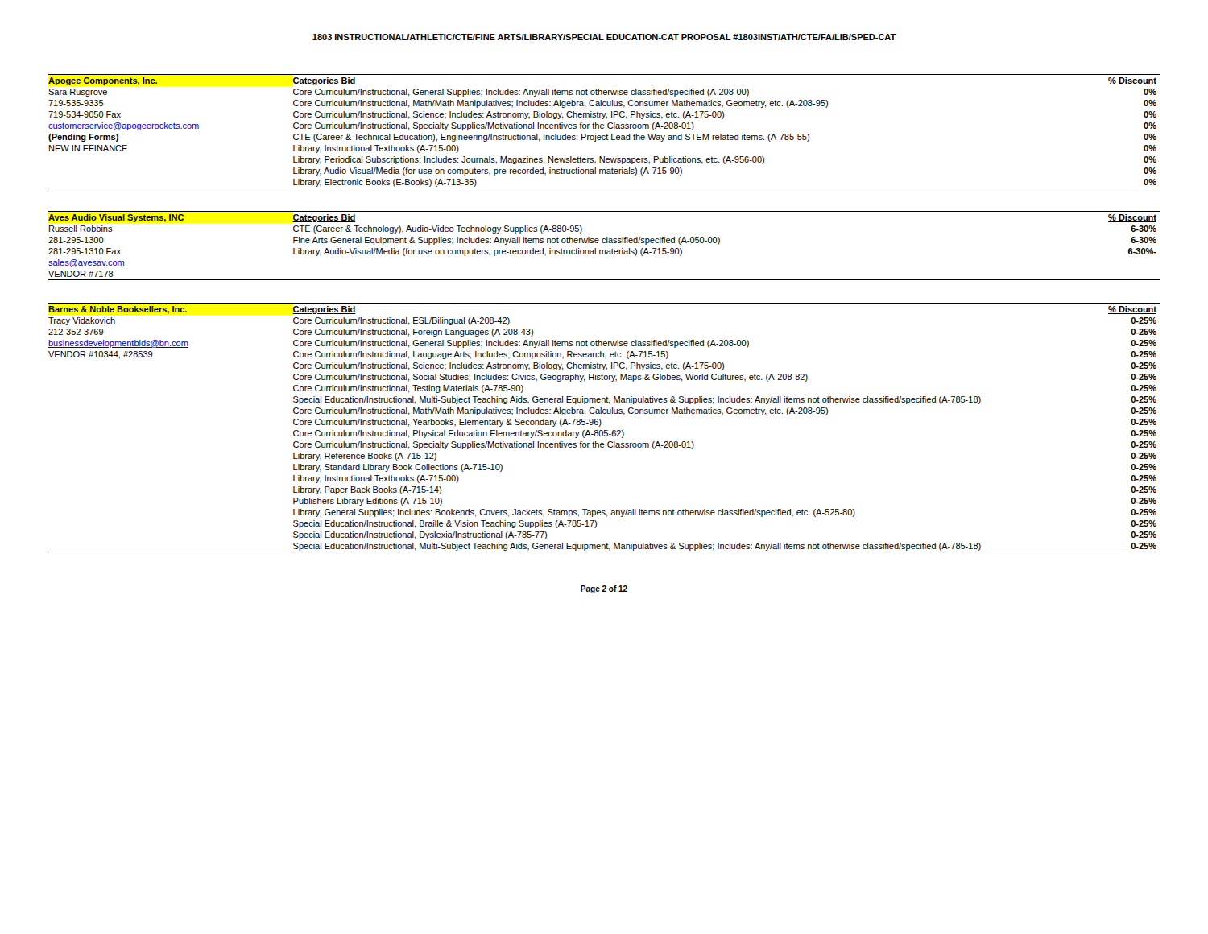1803 INSTRUCTIONAL/ATHLETIC/CTE/FINE ARTS/LIBRARY/SPECIAL EDUCATION-CAT PROPOSAL #1803INST/ATH/CTE/FA/LIB/SPED-CAT
| Apogee Components, Inc. | Categories Bid | % Discount |
| Sara Rusgrove | Core Curriculum/Instructional, General Supplies; Includes: Any/all items not otherwise classified/specified (A-208-00) | 0% |
| 719-535-9335 | Core Curriculum/Instructional, Math/Math Manipulatives; Includes: Algebra, Calculus, Consumer Mathematics, Geometry, etc. (A-208-95) | 0% |
| 719-534-9050 Fax | Core Curriculum/Instructional, Science; Includes: Astronomy, Biology, Chemistry, IPC, Physics, etc. (A-175-00) | 0% |
| customerservice@apogeerockets.com | Core Curriculum/Instructional, Specialty Supplies/Motivational Incentives for the Classroom (A-208-01) | 0% |
| (Pending Forms) | CTE (Career & Technical Education), Engineering/Instructional, Includes: Project Lead the Way and STEM related items. (A-785-55) | 0% |
| NEW IN EFINANCE | Library, Instructional Textbooks (A-715-00) | 0% |
| | Library, Periodical Subscriptions; Includes: Journals, Magazines, Newsletters, Newspapers, Publications, etc. (A-956-00) | 0% |
| | Library, Audio-Visual/Media (for use on computers, pre-recorded, instructional materials) (A-715-90) | 0% |
| | Library, Electronic Books (E-Books) (A-713-35) | 0% |
| Aves Audio Visual Systems, INC | Categories Bid | % Discount |
| Russell Robbins | CTE (Career & Technology), Audio-Video Technology Supplies (A-880-95) | 6-30% |
| 281-295-1300 | Fine Arts General Equipment & Supplies; Includes: Any/all items not otherwise classified/specified (A-050-00) | 6-30% |
| 281-295-1310 Fax | Library, Audio-Visual/Media (for use on computers, pre-recorded, instructional materials) (A-715-90) | 6-30%- |
| sales@avesav.com | | |
| VENDOR #7178 | | |
| Barnes & Noble Booksellers, Inc. | Categories Bid | % Discount |
| Tracy Vidakovich | Core Curriculum/Instructional, ESL/Bilingual (A-208-42) | 0-25% |
| 212-352-3769 | Core Curriculum/Instructional, Foreign Languages (A-208-43) | 0-25% |
| businessdevelopmentbids@bn.com | Core Curriculum/Instructional, General Supplies; Includes: Any/all items not otherwise classified/specified (A-208-00) | 0-25% |
| VENDOR #10344, #28539 | Core Curriculum/Instructional, Language Arts; Includes; Composition, Research, etc. (A-715-15) | 0-25% |
| | Core Curriculum/Instructional, Science; Includes: Astronomy, Biology, Chemistry, IPC, Physics, etc. (A-175-00) | 0-25% |
| | Core Curriculum/Instructional, Social Studies; Includes: Civics, Geography, History, Maps & Globes, World Cultures, etc. (A-208-82) | 0-25% |
| | Core Curriculum/Instructional, Testing Materials (A-785-90) | 0-25% |
| | Special Education/Instructional, Multi-Subject Teaching Aids, General Equipment, Manipulatives & Supplies; Includes: Any/all items not otherwise classified/specified (A-785-18) | 0-25% |
| | Core Curriculum/Instructional, Math/Math Manipulatives; Includes: Algebra, Calculus, Consumer Mathematics, Geometry, etc. (A-208-95) | 0-25% |
| | Core Curriculum/Instructional, Yearbooks, Elementary & Secondary (A-785-96) | 0-25% |
| | Core Curriculum/Instructional, Physical Education Elementary/Secondary (A-805-62) | 0-25% |
| | Core Curriculum/Instructional, Specialty Supplies/Motivational Incentives for the Classroom (A-208-01) | 0-25% |
| | Library, Reference Books (A-715-12) | 0-25% |
| | Library, Standard Library Book Collections (A-715-10) | 0-25% |
| | Library, Instructional Textbooks (A-715-00) | 0-25% |
| | Library, Paper Back Books (A-715-14) | 0-25% |
| | Publishers Library Editions (A-715-10) | 0-25% |
| | Library, General Supplies; Includes: Bookends, Covers, Jackets, Stamps, Tapes, any/all items not otherwise classified/specified, etc. (A-525-80) | 0-25% |
| | Special Education/Instructional, Braille & Vision Teaching Supplies (A-785-17) | 0-25% |
| | Special Education/Instructional, Dyslexia/Instructional (A-785-77) | 0-25% |
| | Special Education/Instructional, Multi-Subject Teaching Aids, General Equipment, Manipulatives & Supplies; Includes: Any/all items not otherwise classified/specified (A-785-18) | 0-25% |
Page 2 of 12